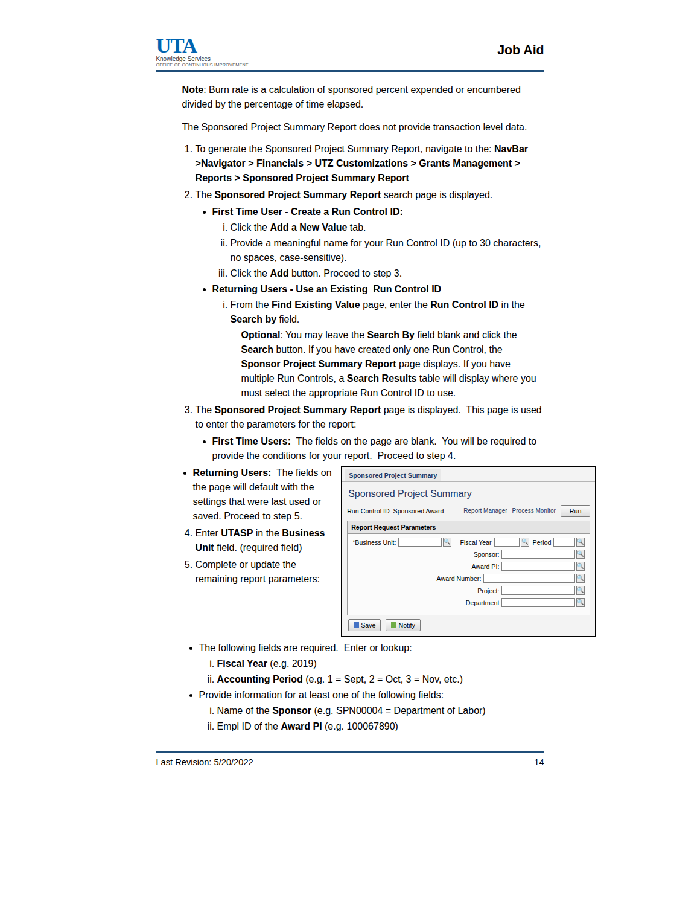UTA Knowledge Services OFFICE OF CONTINUOUS IMPROVEMENT
Job Aid
Note: Burn rate is a calculation of sponsored percent expended or encumbered divided by the percentage of time elapsed.
The Sponsored Project Summary Report does not provide transaction level data.
To generate the Sponsored Project Summary Report, navigate to the: NavBar >Navigator > Financials > UTZ Customizations > Grants Management > Reports > Sponsored Project Summary Report
The Sponsored Project Summary Report search page is displayed.
First Time User - Create a Run Control ID:
Click the Add a New Value tab.
Provide a meaningful name for your Run Control ID (up to 30 characters, no spaces, case-sensitive).
Click the Add button. Proceed to step 3.
Returning Users - Use an Existing Run Control ID
From the Find Existing Value page, enter the Run Control ID in the Search by field.
Optional: You may leave the Search By field blank and click the Search button. If you have created only one Run Control, the Sponsor Project Summary Report page displays. If you have multiple Run Controls, a Search Results table will display where you must select the appropriate Run Control ID to use.
The Sponsored Project Summary Report page is displayed. This page is used to enter the parameters for the report:
First Time Users: The fields on the page are blank. You will be required to provide the conditions for your report. Proceed to step 4.
Returning Users: The fields on the page will default with the settings that were last used or saved. Proceed to step 5.
Enter UTASP in the Business Unit field. (required field)
Complete or update the remaining report parameters:
Sponsored Project Summary
Sponsored Project Summary
Run Control ID Sponsored Award
Report Manager Process Monitor Run
Report Request Parameters
*Business Unit: 🔍 Fiscal Year 🔍 Period 🔍
Sponsor: 🔍
Award PI: 🔍
Award Number: 🔍
Project: 🔍
Department 🔍
Save Notify
The following fields are required. Enter or lookup:
Fiscal Year (e.g. 2019)
Accounting Period (e.g. 1 = Sept, 2 = Oct, 3 = Nov, etc.)
Provide information for at least one of the following fields:
Name of the Sponsor (e.g. SPN00004 = Department of Labor)
Empl ID of the Award PI (e.g. 100067890)
Last Revision: 5/20/2022
14